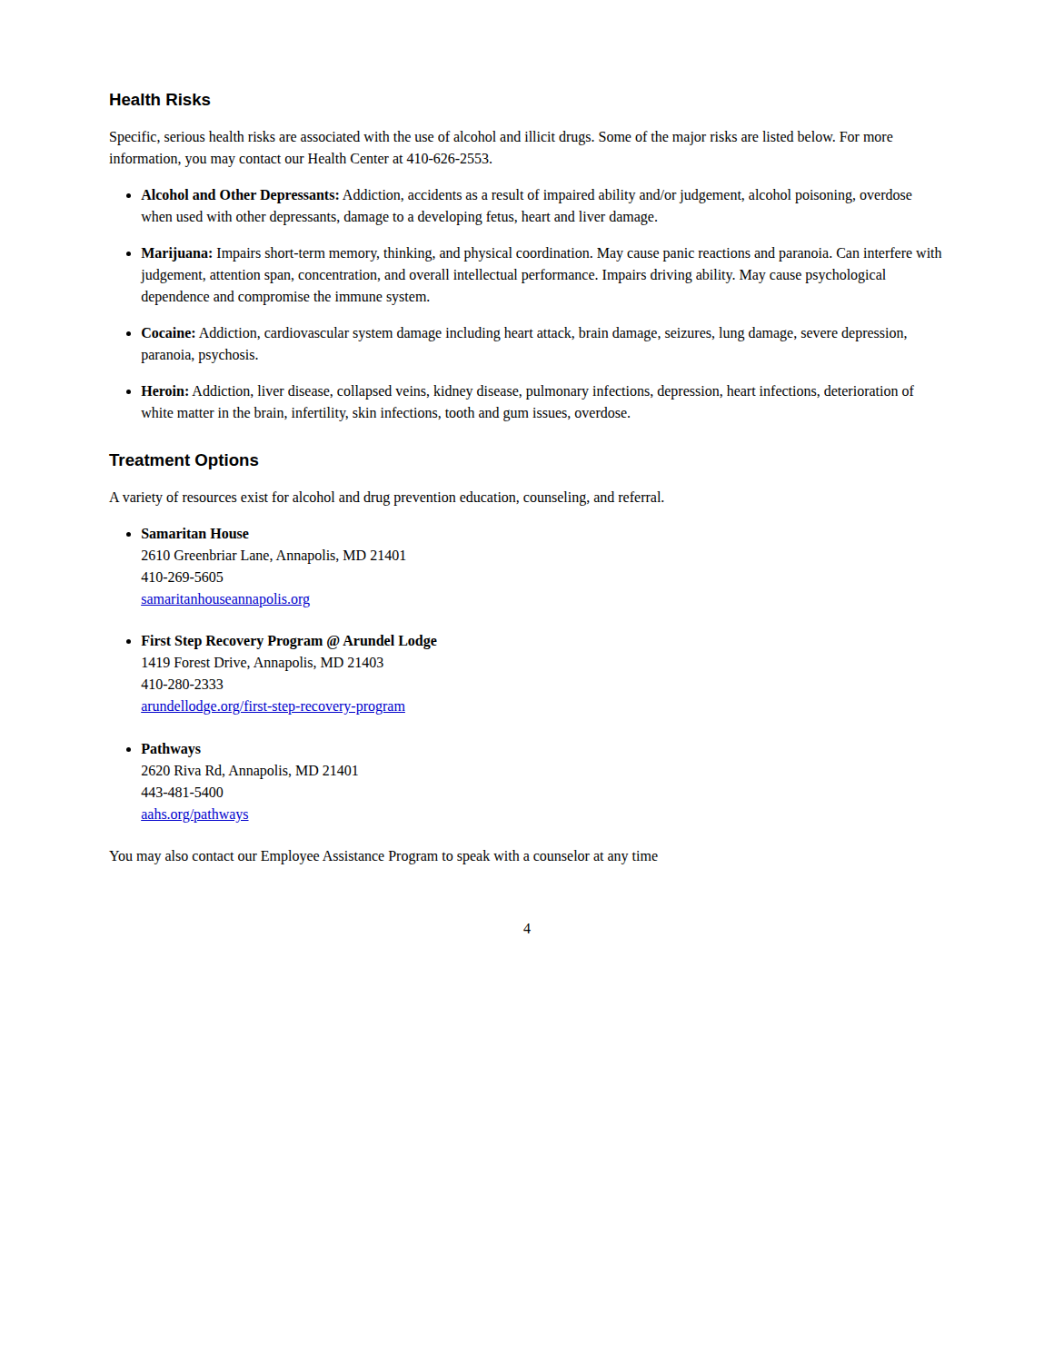Health Risks
Specific, serious health risks are associated with the use of alcohol and illicit drugs. Some of the major risks are listed below. For more information, you may contact our Health Center at 410-626-2553.
Alcohol and Other Depressants: Addiction, accidents as a result of impaired ability and/or judgement, alcohol poisoning, overdose when used with other depressants, damage to a developing fetus, heart and liver damage.
Marijuana: Impairs short-term memory, thinking, and physical coordination. May cause panic reactions and paranoia. Can interfere with judgement, attention span, concentration, and overall intellectual performance. Impairs driving ability. May cause psychological dependence and compromise the immune system.
Cocaine: Addiction, cardiovascular system damage including heart attack, brain damage, seizures, lung damage, severe depression, paranoia, psychosis.
Heroin: Addiction, liver disease, collapsed veins, kidney disease, pulmonary infections, depression, heart infections, deterioration of white matter in the brain, infertility, skin infections, tooth and gum issues, overdose.
Treatment Options
A variety of resources exist for alcohol and drug prevention education, counseling, and referral.
Samaritan House 2610 Greenbriar Lane, Annapolis, MD 21401 410-269-5605 samaritanhouseannapolis.org
First Step Recovery Program @ Arundel Lodge 1419 Forest Drive, Annapolis, MD 21403 410-280-2333 arundellodge.org/first-step-recovery-program
Pathways 2620 Riva Rd, Annapolis, MD 21401 443-481-5400 aahs.org/pathways
You may also contact our Employee Assistance Program to speak with a counselor at any time
4